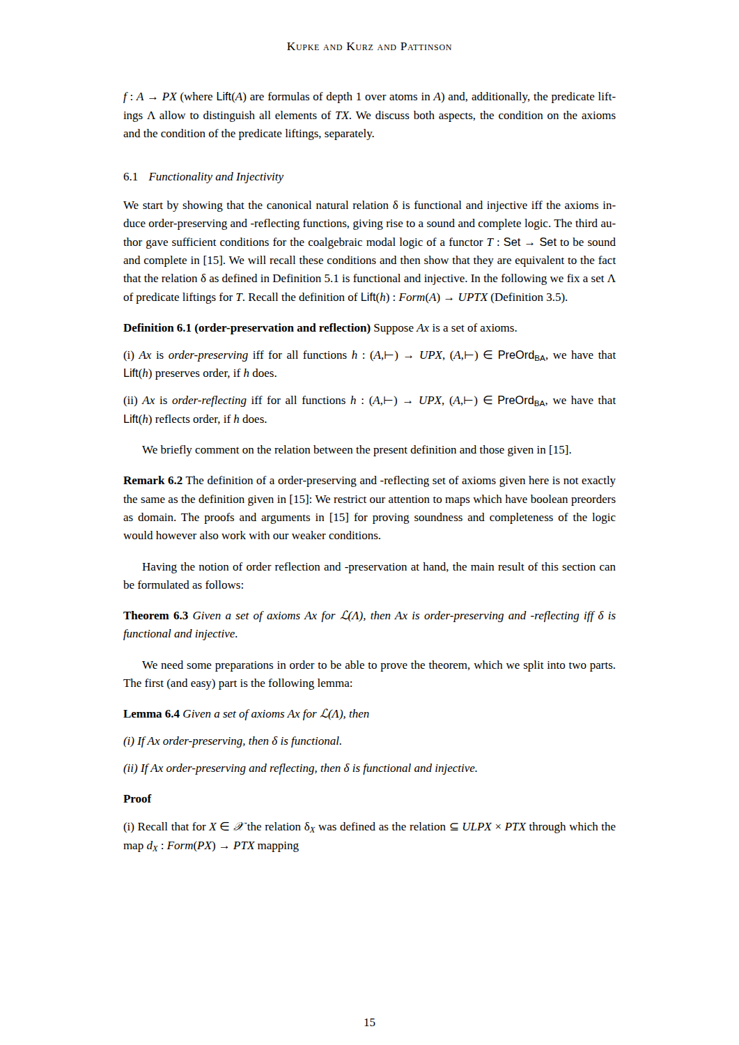Kupke and Kurz and Pattinson
f : A → PX (where Lift(A) are formulas of depth 1 over atoms in A) and, additionally, the predicate liftings Λ allow to distinguish all elements of TX. We discuss both aspects, the condition on the axioms and the condition of the predicate liftings, separately.
6.1 Functionality and Injectivity
We start by showing that the canonical natural relation δ is functional and injective iff the axioms induce order-preserving and -reflecting functions, giving rise to a sound and complete logic. The third author gave sufficient conditions for the coalgebraic modal logic of a functor T : Set → Set to be sound and complete in [15]. We will recall these conditions and then show that they are equivalent to the fact that the relation δ as defined in Definition 5.1 is functional and injective. In the following we fix a set Λ of predicate liftings for T. Recall the definition of Lift(h) : Form(A) → UPTX (Definition 3.5).
Definition 6.1 (order-preservation and reflection) Suppose Ax is a set of axioms.
(i) Ax is order-preserving iff for all functions h : (A,⊢) → UPX, (A,⊢) ∈ PreOrdBA, we have that Lift(h) preserves order, if h does.
(ii) Ax is order-reflecting iff for all functions h : (A,⊢) → UPX, (A,⊢) ∈ PreOrdBA, we have that Lift(h) reflects order, if h does.
We briefly comment on the relation between the present definition and those given in [15].
Remark 6.2 The definition of a order-preserving and -reflecting set of axioms given here is not exactly the same as the definition given in [15]: We restrict our attention to maps which have boolean preorders as domain. The proofs and arguments in [15] for proving soundness and completeness of the logic would however also work with our weaker conditions.
Having the notion of order reflection and -preservation at hand, the main result of this section can be formulated as follows:
Theorem 6.3 Given a set of axioms Ax for ℒ(Λ), then Ax is order-preserving and -reflecting iff δ is functional and injective.
We need some preparations in order to be able to prove the theorem, which we split into two parts. The first (and easy) part is the following lemma:
Lemma 6.4 Given a set of axioms Ax for ℒ(Λ), then
(i) If Ax order-preserving, then δ is functional.
(ii) If Ax order-preserving and reflecting, then δ is functional and injective.
Proof
(i) Recall that for X ∈ 𝒳 the relation δX was defined as the relation ⊆ ULPX × PTX through which the map dX : Form(PX) → PTX mapping
15